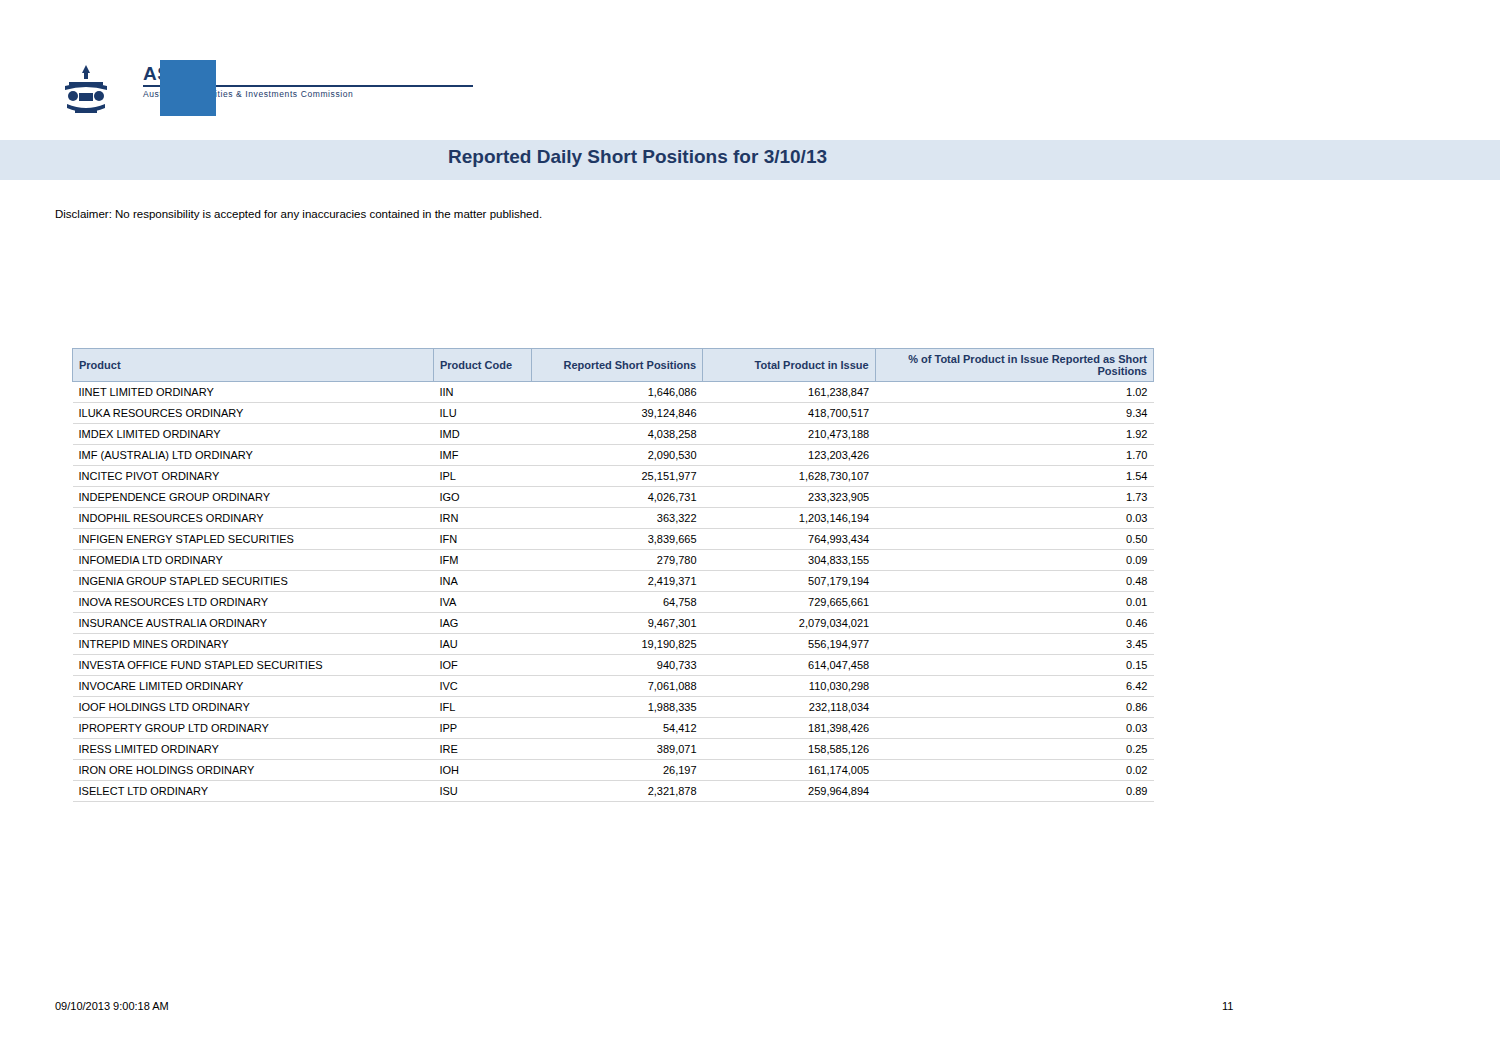ASIC
Australian Securities & Investments Commission
Reported Daily Short Positions for 3/10/13
Disclaimer: No responsibility is accepted for any inaccuracies contained in the matter published.
| Product | Product Code | Reported Short Positions | Total Product in Issue | % of Total Product in Issue Reported as Short Positions |
| --- | --- | --- | --- | --- |
| IINET LIMITED ORDINARY | IIN | 1,646,086 | 161,238,847 | 1.02 |
| ILUKA RESOURCES ORDINARY | ILU | 39,124,846 | 418,700,517 | 9.34 |
| IMDEX LIMITED ORDINARY | IMD | 4,038,258 | 210,473,188 | 1.92 |
| IMF (AUSTRALIA) LTD ORDINARY | IMF | 2,090,530 | 123,203,426 | 1.70 |
| INCITEC PIVOT ORDINARY | IPL | 25,151,977 | 1,628,730,107 | 1.54 |
| INDEPENDENCE GROUP ORDINARY | IGO | 4,026,731 | 233,323,905 | 1.73 |
| INDOPHIL RESOURCES ORDINARY | IRN | 363,322 | 1,203,146,194 | 0.03 |
| INFIGEN ENERGY STAPLED SECURITIES | IFN | 3,839,665 | 764,993,434 | 0.50 |
| INFOMEDIA LTD ORDINARY | IFM | 279,780 | 304,833,155 | 0.09 |
| INGENIA GROUP STAPLED SECURITIES | INA | 2,419,371 | 507,179,194 | 0.48 |
| INOVA RESOURCES LTD ORDINARY | IVA | 64,758 | 729,665,661 | 0.01 |
| INSURANCE AUSTRALIA ORDINARY | IAG | 9,467,301 | 2,079,034,021 | 0.46 |
| INTREPID MINES ORDINARY | IAU | 19,190,825 | 556,194,977 | 3.45 |
| INVESTA OFFICE FUND STAPLED SECURITIES | IOF | 940,733 | 614,047,458 | 0.15 |
| INVOCARE LIMITED ORDINARY | IVC | 7,061,088 | 110,030,298 | 6.42 |
| IOOF HOLDINGS LTD ORDINARY | IFL | 1,988,335 | 232,118,034 | 0.86 |
| IPROPERTY GROUP LTD ORDINARY | IPP | 54,412 | 181,398,426 | 0.03 |
| IRESS LIMITED ORDINARY | IRE | 389,071 | 158,585,126 | 0.25 |
| IRON ORE HOLDINGS ORDINARY | IOH | 26,197 | 161,174,005 | 0.02 |
| ISELECT LTD ORDINARY | ISU | 2,321,878 | 259,964,894 | 0.89 |
09/10/2013 9:00:18 AM
11